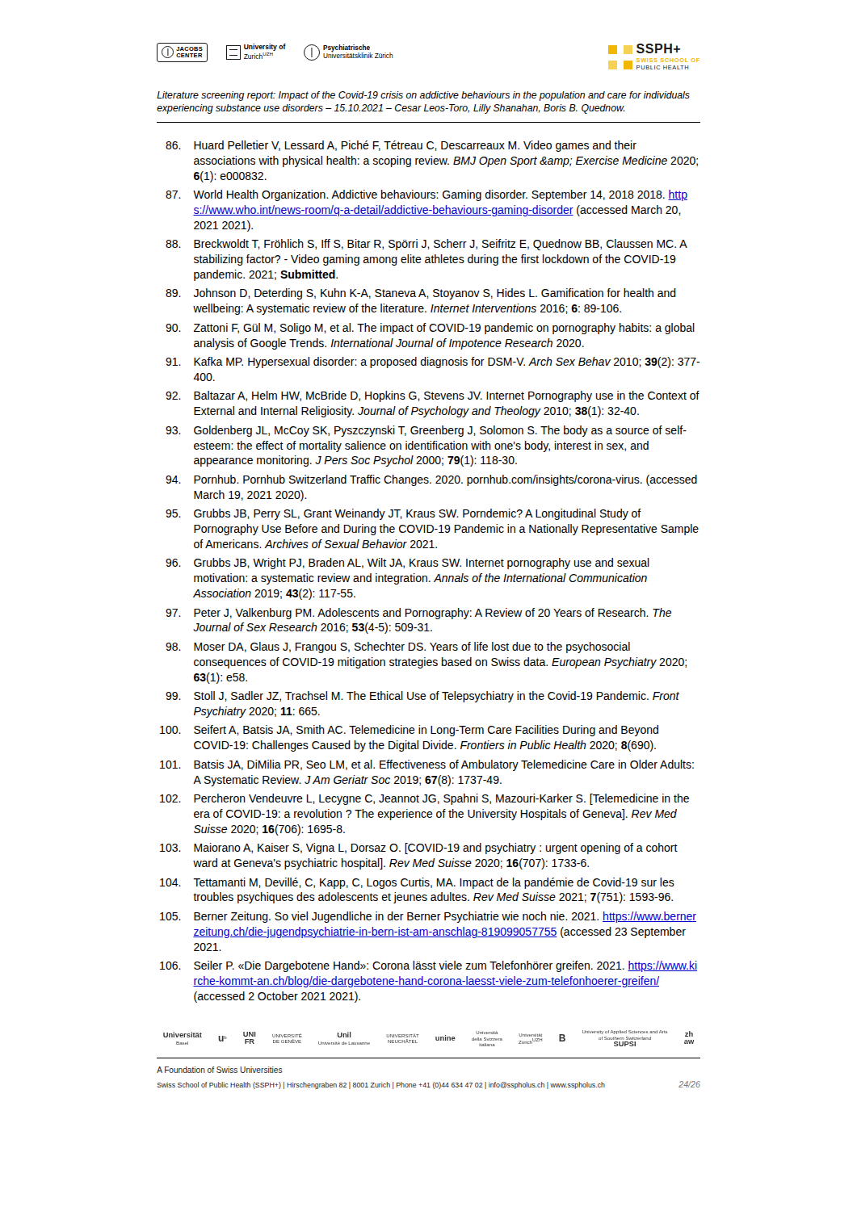JACOBS
CENTER
University of ZurichUZH
Psychiatrische Universitätsklinik Zürich
SSPH+
SWISS SCHOOL OF
PUBLIC HEALTH
Literature screening report: Impact of the Covid-19 crisis on addictive behaviours in the population and care for individuals experiencing substance use disorders – 15.10.2021 – Cesar Leos-Toro, Lilly Shanahan, Boris B. Quednow.
86. Huard Pelletier V, Lessard A, Piché F, Tétreau C, Descarreaux M. Video games and their associations with physical health: a scoping review. BMJ Open Sport &amp; Exercise Medicine 2020; 6(1): e000832.
87. World Health Organization. Addictive behaviours: Gaming disorder. September 14, 2018 2018. https://www.who.int/news-room/q-a-detail/addictive-behaviours-gaming-disorder (accessed March 20, 2021 2021).
88. Breckwoldt T, Fröhlich S, Iff S, Bitar R, Spörri J, Scherr J, Seifritz E, Quednow BB, Claussen MC. A stabilizing factor? - Video gaming among elite athletes during the first lockdown of the COVID-19 pandemic. 2021; Submitted.
89. Johnson D, Deterding S, Kuhn K-A, Staneva A, Stoyanov S, Hides L. Gamification for health and wellbeing: A systematic review of the literature. Internet Interventions 2016; 6: 89-106.
90. Zattoni F, Gül M, Soligo M, et al. The impact of COVID-19 pandemic on pornography habits: a global analysis of Google Trends. International Journal of Impotence Research 2020.
91. Kafka MP. Hypersexual disorder: a proposed diagnosis for DSM-V. Arch Sex Behav 2010; 39(2): 377-400.
92. Baltazar A, Helm HW, McBride D, Hopkins G, Stevens JV. Internet Pornography use in the Context of External and Internal Religiosity. Journal of Psychology and Theology 2010; 38(1): 32-40.
93. Goldenberg JL, McCoy SK, Pyszczynski T, Greenberg J, Solomon S. The body as a source of self-esteem: the effect of mortality salience on identification with one's body, interest in sex, and appearance monitoring. J Pers Soc Psychol 2000; 79(1): 118-30.
94. Pornhub. Pornhub Switzerland Traffic Changes. 2020. pornhub.com/insights/corona-virus. (accessed March 19, 2021 2020).
95. Grubbs JB, Perry SL, Grant Weinandy JT, Kraus SW. Porndemic? A Longitudinal Study of Pornography Use Before and During the COVID-19 Pandemic in a Nationally Representative Sample of Americans. Archives of Sexual Behavior 2021.
96. Grubbs JB, Wright PJ, Braden AL, Wilt JA, Kraus SW. Internet pornography use and sexual motivation: a systematic review and integration. Annals of the International Communication Association 2019; 43(2): 117-55.
97. Peter J, Valkenburg PM. Adolescents and Pornography: A Review of 20 Years of Research. The Journal of Sex Research 2016; 53(4-5): 509-31.
98. Moser DA, Glaus J, Frangou S, Schechter DS. Years of life lost due to the psychosocial consequences of COVID-19 mitigation strategies based on Swiss data. European Psychiatry 2020; 63(1): e58.
99. Stoll J, Sadler JZ, Trachsel M. The Ethical Use of Telepsychiatry in the Covid-19 Pandemic. Front Psychiatry 2020; 11: 665.
100. Seifert A, Batsis JA, Smith AC. Telemedicine in Long-Term Care Facilities During and Beyond COVID-19: Challenges Caused by the Digital Divide. Frontiers in Public Health 2020; 8(690).
101. Batsis JA, DiMilia PR, Seo LM, et al. Effectiveness of Ambulatory Telemedicine Care in Older Adults: A Systematic Review. J Am Geriatr Soc 2019; 67(8): 1737-49.
102. Percheron Vendeuvre L, Lecygne C, Jeannot JG, Spahni S, Mazouri-Karker S. [Telemedicine in the era of COVID-19: a revolution ? The experience of the University Hospitals of Geneva]. Rev Med Suisse 2020; 16(706): 1695-8.
103. Maiorano A, Kaiser S, Vigna L, Dorsaz O. [COVID-19 and psychiatry : urgent opening of a cohort ward at Geneva's psychiatric hospital]. Rev Med Suisse 2020; 16(707): 1733-6.
104. Tettamanti M, Devillé, C, Kapp, C, Logos Curtis, MA. Impact de la pandémie de Covid-19 sur les troubles psychiques des adolescents et jeunes adultes. Rev Med Suisse 2021; 7(751): 1593-96.
105. Berner Zeitung. So viel Jugendliche in der Berner Psychiatrie wie noch nie. 2021. https://www.bernerzeitung.ch/die-jugendpsychiatrie-in-bern-ist-am-anschlag-819099057755 (accessed 23 September 2021.
106. Seiler P. «Die Dargebotene Hand»: Corona lässt viele zum Telefonhörer greifen. 2021. https://www.kirche-kommt-an.ch/blog/die-dargebotene-hand-corona-laesst-viele-zum-telefonhoerer-greifen/ (accessed 2 October 2021 2021).
Universität
Basel
ub
UNI
FR
UNIVERSITÉ
DE GENÈVE
Unil
Université de Lausanne
UNIVERSITÄT
NEUCHÂTEL
unine
Università
della Svizzera
italiana
Universität
ZürichUZH
B
University of Applied Sciences and Arts
of Southern Switzerland
SUPSI
zh
aw
A Foundation of Swiss Universities
Swiss School of Public Health (SSPH+) | Hirschengraben 82 | 8001 Zurich | Phone +41 (0)44 634 47 02 | info@sspholus.ch | www.sspholus.ch 24/26